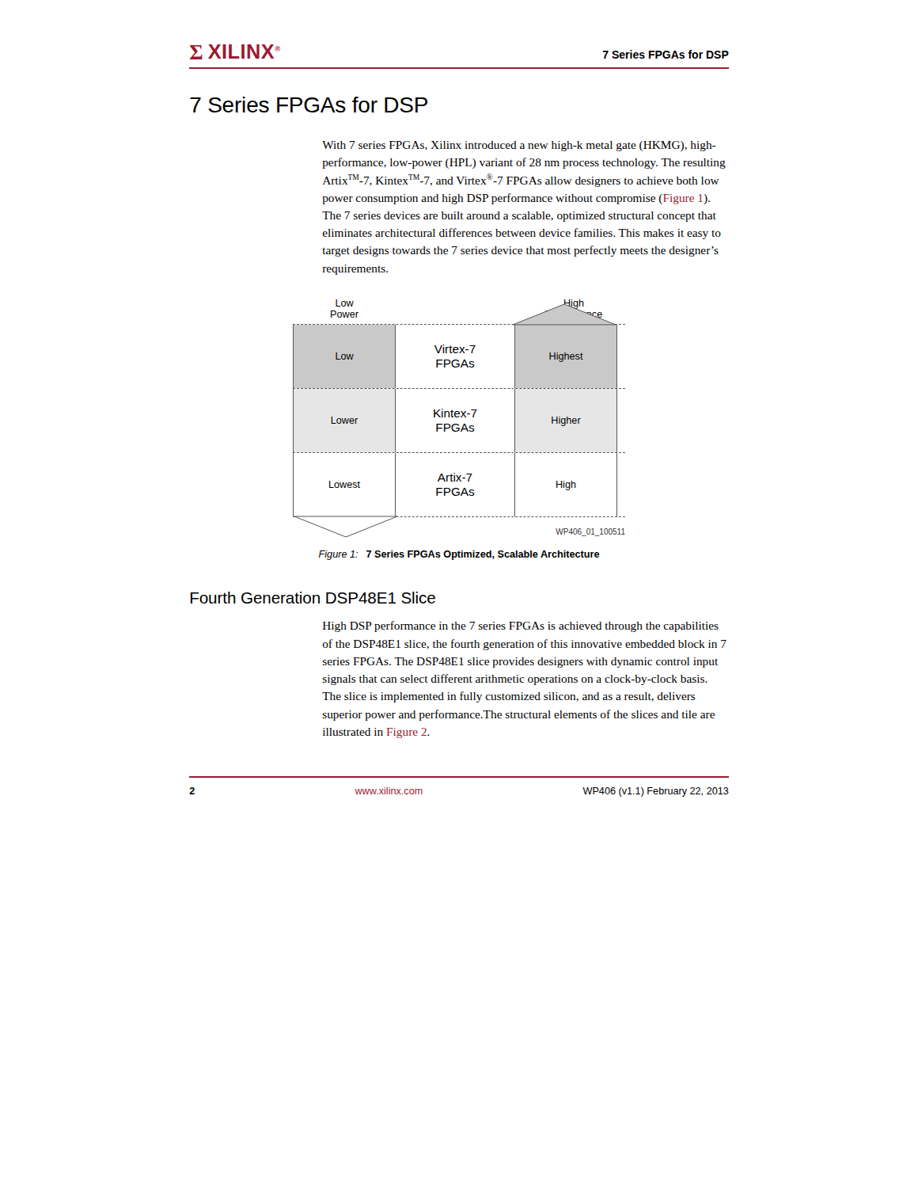Σ XILINX®
7 Series FPGAs for DSP
7 Series FPGAs for DSP
With 7 series FPGAs, Xilinx introduced a new high-k metal gate (HKMG), high-performance, low-power (HPL) variant of 28 nm process technology. The resulting ArtixTM-7, KintexTM-7, and Virtex®-7 FPGAs allow designers to achieve both low power consumption and high DSP performance without compromise (Figure 1). The 7 series devices are built around a scalable, optimized structural concept that eliminates architectural differences between device families. This makes it easy to target designs towards the 7 series device that most perfectly meets the designer’s requirements.
Low
Power High
Performance
Low
Virtex-7
FPGAs
Highest
Lower
Kintex-7
FPGAs
Higher
Lowest
Artix-7
FPGAs
High
WP406_01_100511
Figure 1: 7 Series FPGAs Optimized, Scalable Architecture
Fourth Generation DSP48E1 Slice
High DSP performance in the 7 series FPGAs is achieved through the capabilities of the DSP48E1 slice, the fourth generation of this innovative embedded block in 7 series FPGAs. The DSP48E1 slice provides designers with dynamic control input signals that can select different arithmetic operations on a clock-by-clock basis. The slice is implemented in fully customized silicon, and as a result, delivers superior power and performance.The structural elements of the slices and tile are illustrated in Figure 2.
2
www.xilinx.com
WP406 (v1.1) February 22, 2013